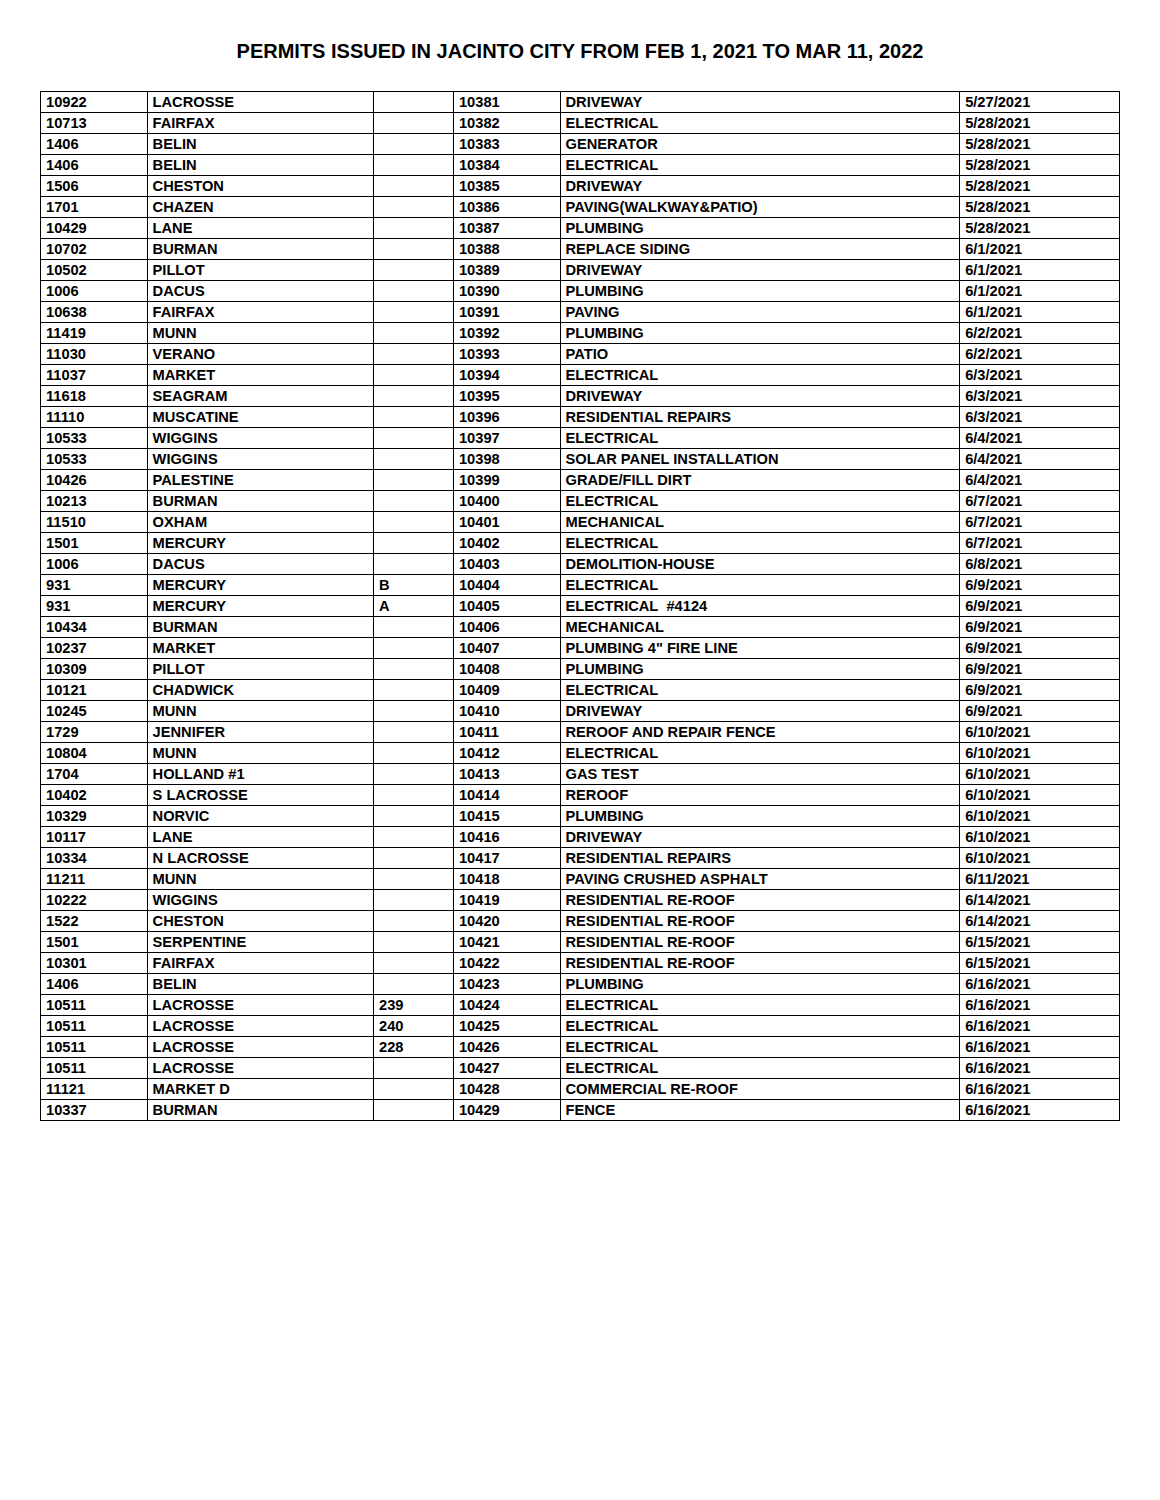PERMITS ISSUED IN JACINTO CITY FROM FEB 1, 2021 TO MAR 11, 2022
| 10922 | LACROSSE | | 10381 | DRIVEWAY | 5/27/2021 |
| 10713 | FAIRFAX | | 10382 | ELECTRICAL | 5/28/2021 |
| 1406 | BELIN | | 10383 | GENERATOR | 5/28/2021 |
| 1406 | BELIN | | 10384 | ELECTRICAL | 5/28/2021 |
| 1506 | CHESTON | | 10385 | DRIVEWAY | 5/28/2021 |
| 1701 | CHAZEN | | 10386 | PAVING(WALKWAY&PATIO) | 5/28/2021 |
| 10429 | LANE | | 10387 | PLUMBING | 5/28/2021 |
| 10702 | BURMAN | | 10388 | REPLACE SIDING | 6/1/2021 |
| 10502 | PILLOT | | 10389 | DRIVEWAY | 6/1/2021 |
| 1006 | DACUS | | 10390 | PLUMBING | 6/1/2021 |
| 10638 | FAIRFAX | | 10391 | PAVING | 6/1/2021 |
| 11419 | MUNN | | 10392 | PLUMBING | 6/2/2021 |
| 11030 | VERANO | | 10393 | PATIO | 6/2/2021 |
| 11037 | MARKET | | 10394 | ELECTRICAL | 6/3/2021 |
| 11618 | SEAGRAM | | 10395 | DRIVEWAY | 6/3/2021 |
| 11110 | MUSCATINE | | 10396 | RESIDENTIAL REPAIRS | 6/3/2021 |
| 10533 | WIGGINS | | 10397 | ELECTRICAL | 6/4/2021 |
| 10533 | WIGGINS | | 10398 | SOLAR PANEL INSTALLATION | 6/4/2021 |
| 10426 | PALESTINE | | 10399 | GRADE/FILL DIRT | 6/4/2021 |
| 10213 | BURMAN | | 10400 | ELECTRICAL | 6/7/2021 |
| 11510 | OXHAM | | 10401 | MECHANICAL | 6/7/2021 |
| 1501 | MERCURY | | 10402 | ELECTRICAL | 6/7/2021 |
| 1006 | DACUS | | 10403 | DEMOLITION-HOUSE | 6/8/2021 |
| 931 | MERCURY | B | 10404 | ELECTRICAL | 6/9/2021 |
| 931 | MERCURY | A | 10405 | ELECTRICAL #4124 | 6/9/2021 |
| 10434 | BURMAN | | 10406 | MECHANICAL | 6/9/2021 |
| 10237 | MARKET | | 10407 | PLUMBING 4" FIRE LINE | 6/9/2021 |
| 10309 | PILLOT | | 10408 | PLUMBING | 6/9/2021 |
| 10121 | CHADWICK | | 10409 | ELECTRICAL | 6/9/2021 |
| 10245 | MUNN | | 10410 | DRIVEWAY | 6/9/2021 |
| 1729 | JENNIFER | | 10411 | REROOF AND REPAIR FENCE | 6/10/2021 |
| 10804 | MUNN | | 10412 | ELECTRICAL | 6/10/2021 |
| 1704 | HOLLAND #1 | | 10413 | GAS TEST | 6/10/2021 |
| 10402 | S LACROSSE | | 10414 | REROOF | 6/10/2021 |
| 10329 | NORVIC | | 10415 | PLUMBING | 6/10/2021 |
| 10117 | LANE | | 10416 | DRIVEWAY | 6/10/2021 |
| 10334 | N LACROSSE | | 10417 | RESIDENTIAL REPAIRS | 6/10/2021 |
| 11211 | MUNN | | 10418 | PAVING CRUSHED ASPHALT | 6/11/2021 |
| 10222 | WIGGINS | | 10419 | RESIDENTIAL RE-ROOF | 6/14/2021 |
| 1522 | CHESTON | | 10420 | RESIDENTIAL RE-ROOF | 6/14/2021 |
| 1501 | SERPENTINE | | 10421 | RESIDENTIAL RE-ROOF | 6/15/2021 |
| 10301 | FAIRFAX | | 10422 | RESIDENTIAL RE-ROOF | 6/15/2021 |
| 1406 | BELIN | | 10423 | PLUMBING | 6/16/2021 |
| 10511 | LACROSSE | 239 | 10424 | ELECTRICAL | 6/16/2021 |
| 10511 | LACROSSE | 240 | 10425 | ELECTRICAL | 6/16/2021 |
| 10511 | LACROSSE | 228 | 10426 | ELECTRICAL | 6/16/2021 |
| 10511 | LACROSSE | | 10427 | ELECTRICAL | 6/16/2021 |
| 11121 | MARKET D | | 10428 | COMMERCIAL RE-ROOF | 6/16/2021 |
| 10337 | BURMAN | | 10429 | FENCE | 6/16/2021 |